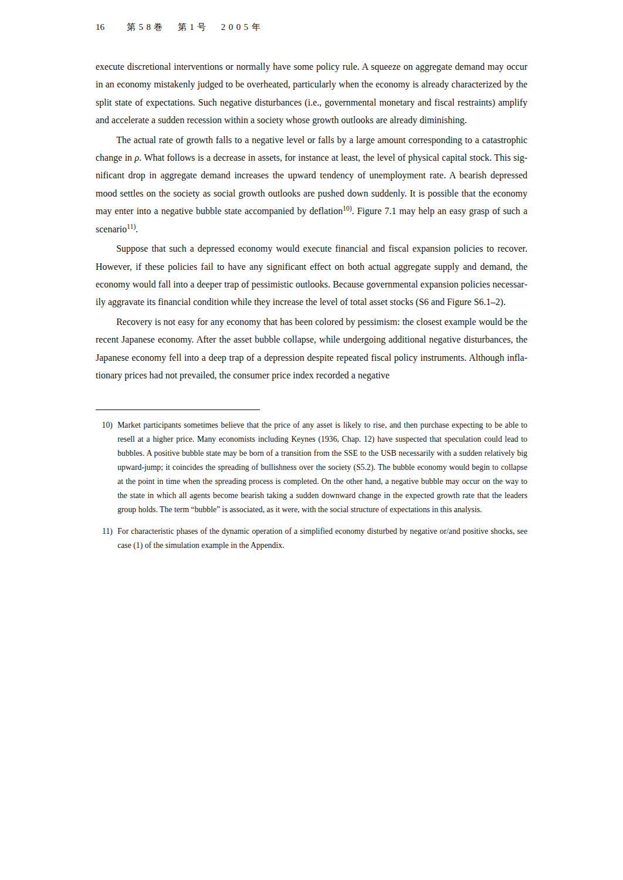16 第58巻　第1号　2005年
execute discretional interventions or normally have some policy rule. A squeeze on aggregate demand may occur in an economy mistakenly judged to be overheated, particularly when the economy is already characterized by the split state of expectations. Such negative disturbances (i.e., governmental monetary and fiscal restraints) amplify and accelerate a sudden recession within a society whose growth outlooks are already diminishing.
The actual rate of growth falls to a negative level or falls by a large amount corresponding to a catastrophic change in ρ. What follows is a decrease in assets, for instance at least, the level of physical capital stock. This significant drop in aggregate demand increases the upward tendency of unemployment rate. A bearish depressed mood settles on the society as social growth outlooks are pushed down suddenly. It is possible that the economy may enter into a negative bubble state accompanied by deflation10). Figure 7.1 may help an easy grasp of such a scenario11).
Suppose that such a depressed economy would execute financial and fiscal expansion policies to recover. However, if these policies fail to have any significant effect on both actual aggregate supply and demand, the economy would fall into a deeper trap of pessimistic outlooks. Because governmental expansion policies necessarily aggravate its financial condition while they increase the level of total asset stocks (S6 and Figure S6.1–2).
Recovery is not easy for any economy that has been colored by pessimism: the closest example would be the recent Japanese economy. After the asset bubble collapse, while undergoing additional negative disturbances, the Japanese economy fell into a deep trap of a depression despite repeated fiscal policy instruments. Although inflationary prices had not prevailed, the consumer price index recorded a negative
10) Market participants sometimes believe that the price of any asset is likely to rise, and then purchase expecting to be able to resell at a higher price. Many economists including Keynes (1936, Chap. 12) have suspected that speculation could lead to bubbles. A positive bubble state may be born of a transition from the SSE to the USB necessarily with a sudden relatively big upward-jump; it coincides the spreading of bullishness over the society (S5.2). The bubble economy would begin to collapse at the point in time when the spreading process is completed. On the other hand, a negative bubble may occur on the way to the state in which all agents become bearish taking a sudden downward change in the expected growth rate that the leaders group holds. The term “bubble” is associated, as it were, with the social structure of expectations in this analysis.
11) For characteristic phases of the dynamic operation of a simplified economy disturbed by negative or/and positive shocks, see case (1) of the simulation example in the Appendix.